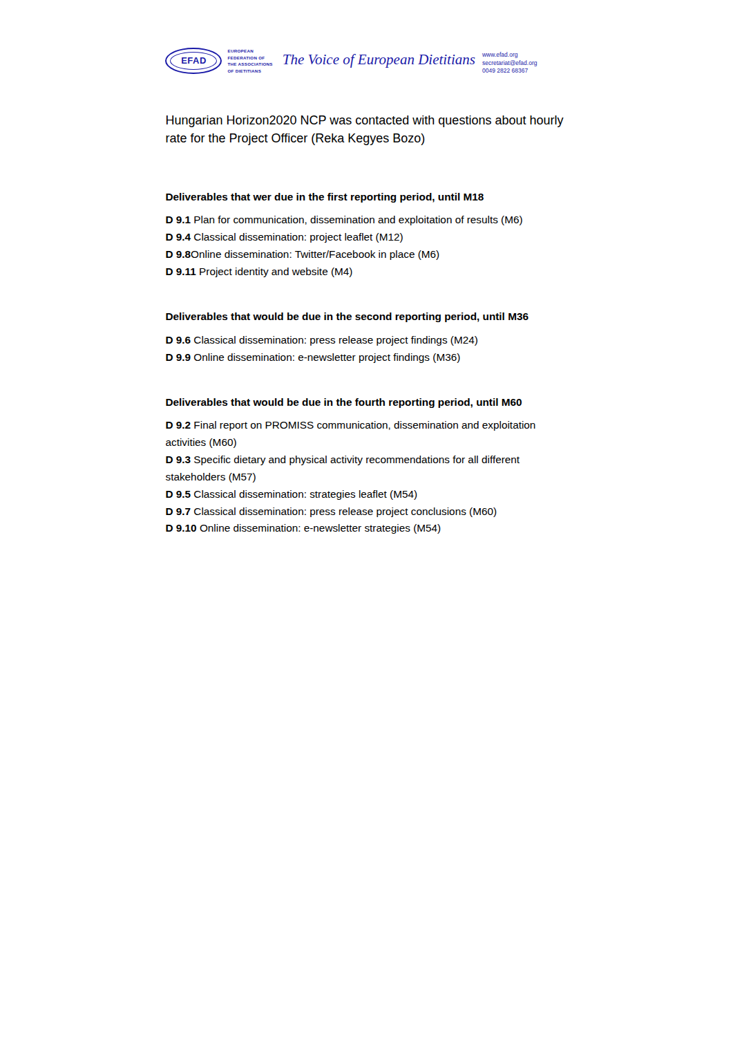EFAD
EUROPEAN
FEDERATION OF
THE ASSOCIATIONS
OF DIETITIANS
The Voice of European Dietitians
www.efad.org
secretariat@efad.org
0049 2822 68367
Hungarian Horizon2020 NCP was contacted with questions about hourly rate for the Project Officer (Reka Kegyes Bozo)
Deliverables that wer due in the first reporting period, until M18
D 9.1 Plan for communication, dissemination and exploitation of results (M6)
D 9.4 Classical dissemination: project leaflet (M12)
D 9.8 Online dissemination: Twitter/Facebook in place (M6)
D 9.11 Project identity and website (M4)
Deliverables that would be due in the second reporting period, until M36
D 9.6 Classical dissemination: press release project findings (M24)
D 9.9 Online dissemination: e-newsletter project findings (M36)
Deliverables that would be due in the fourth reporting period, until M60
D 9.2 Final report on PROMISS communication, dissemination and exploitation activities (M60)
D 9.3 Specific dietary and physical activity recommendations for all different stakeholders (M57)
D 9.5 Classical dissemination: strategies leaflet (M54)
D 9.7 Classical dissemination: press release project conclusions (M60)
D 9.10 Online dissemination: e-newsletter strategies (M54)